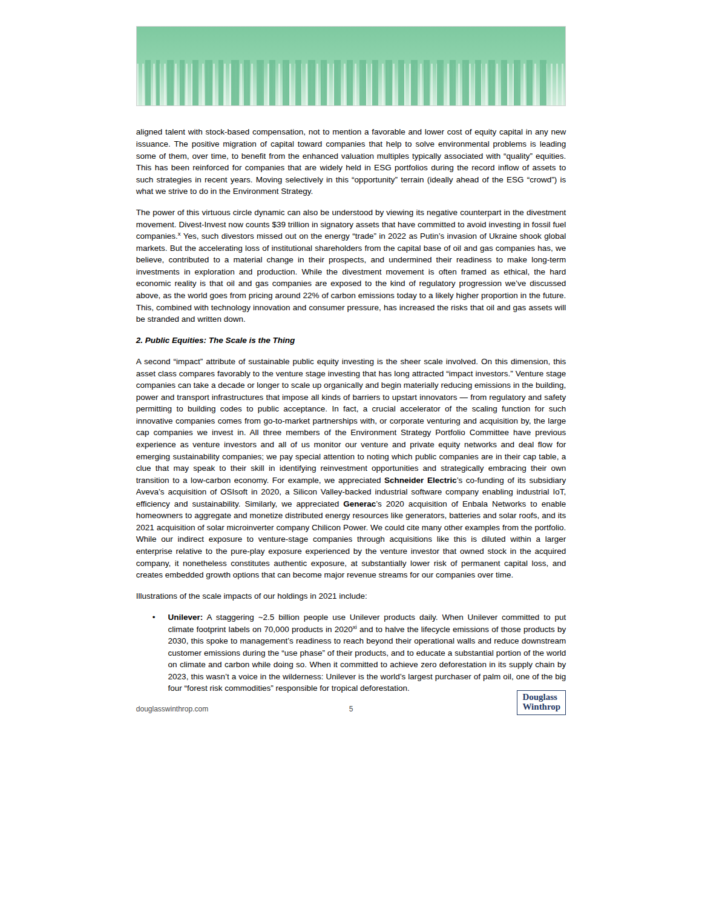aligned talent with stock-based compensation, not to mention a favorable and lower cost of equity capital in any new issuance. The positive migration of capital toward companies that help to solve environmental problems is leading some of them, over time, to benefit from the enhanced valuation multiples typically associated with “quality” equities. This has been reinforced for companies that are widely held in ESG portfolios during the record inflow of assets to such strategies in recent years. Moving selectively in this “opportunity” terrain (ideally ahead of the ESG “crowd”) is what we strive to do in the Environment Strategy.
The power of this virtuous circle dynamic can also be understood by viewing its negative counterpart in the divestment movement. Divest-Invest now counts $39 trillion in signatory assets that have committed to avoid investing in fossil fuel companies.x Yes, such divestors missed out on the energy “trade” in 2022 as Putin’s invasion of Ukraine shook global markets. But the accelerating loss of institutional shareholders from the capital base of oil and gas companies has, we believe, contributed to a material change in their prospects, and undermined their readiness to make long-term investments in exploration and production. While the divestment movement is often framed as ethical, the hard economic reality is that oil and gas companies are exposed to the kind of regulatory progression we’ve discussed above, as the world goes from pricing around 22% of carbon emissions today to a likely higher proportion in the future. This, combined with technology innovation and consumer pressure, has increased the risks that oil and gas assets will be stranded and written down.
2. Public Equities: The Scale is the Thing
A second “impact” attribute of sustainable public equity investing is the sheer scale involved. On this dimension, this asset class compares favorably to the venture stage investing that has long attracted “impact investors.” Venture stage companies can take a decade or longer to scale up organically and begin materially reducing emissions in the building, power and transport infrastructures that impose all kinds of barriers to upstart innovators — from regulatory and safety permitting to building codes to public acceptance. In fact, a crucial accelerator of the scaling function for such innovative companies comes from go-to-market partnerships with, or corporate venturing and acquisition by, the large cap companies we invest in. All three members of the Environment Strategy Portfolio Committee have previous experience as venture investors and all of us monitor our venture and private equity networks and deal flow for emerging sustainability companies; we pay special attention to noting which public companies are in their cap table, a clue that may speak to their skill in identifying reinvestment opportunities and strategically embracing their own transition to a low-carbon economy. For example, we appreciated Schneider Electric’s co-funding of its subsidiary Aveva’s acquisition of OSIsoft in 2020, a Silicon Valley-backed industrial software company enabling industrial IoT, efficiency and sustainability. Similarly, we appreciated Generac’s 2020 acquisition of Enbala Networks to enable homeowners to aggregate and monetize distributed energy resources like generators, batteries and solar roofs, and its 2021 acquisition of solar microinverter company Chilicon Power. We could cite many other examples from the portfolio. While our indirect exposure to venture-stage companies through acquisitions like this is diluted within a larger enterprise relative to the pure-play exposure experienced by the venture investor that owned stock in the acquired company, it nonetheless constitutes authentic exposure, at substantially lower risk of permanent capital loss, and creates embedded growth options that can become major revenue streams for our companies over time.
Illustrations of the scale impacts of our holdings in 2021 include:
Unilever: A staggering ~2.5 billion people use Unilever products daily. When Unilever committed to put climate footprint labels on 70,000 products in 2020xi and to halve the lifecycle emissions of those products by 2030, this spoke to management’s readiness to reach beyond their operational walls and reduce downstream customer emissions during the “use phase” of their products, and to educate a substantial portion of the world on climate and carbon while doing so. When it committed to achieve zero deforestation in its supply chain by 2023, this wasn’t a voice in the wilderness: Unilever is the world’s largest purchaser of palm oil, one of the big four “forest risk commodities” responsible for tropical deforestation.
douglasswinthrop.com
5
Douglass Winthrop